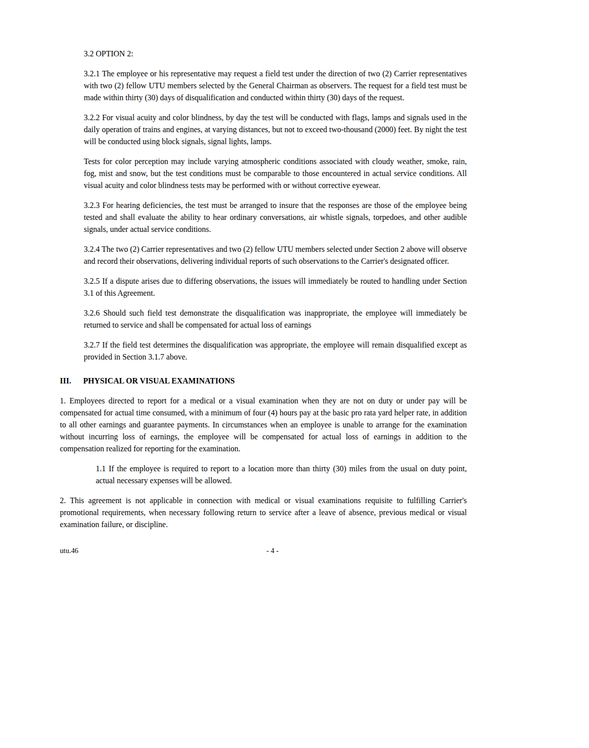3.2 OPTION 2:
3.2.1 The employee or his representative may request a field test under the direction of two (2) Carrier representatives with two (2) fellow UTU members selected by the General Chairman as observers. The request for a field test must be made within thirty (30) days of disqualification and conducted within thirty (30) days of the request.
3.2.2 For visual acuity and color blindness, by day the test will be conducted with flags, lamps and signals used in the daily operation of trains and engines, at varying distances, but not to exceed two-thousand (2000) feet. By night the test will be conducted using block signals, signal lights, lamps.
Tests for color perception may include varying atmospheric conditions associated with cloudy weather, smoke, rain, fog, mist and snow, but the test conditions must be comparable to those encountered in actual service conditions. All visual acuity and color blindness tests may be performed with or without corrective eyewear.
3.2.3 For hearing deficiencies, the test must be arranged to insure that the responses are those of the employee being tested and shall evaluate the ability to hear ordinary conversations, air whistle signals, torpedoes, and other audible signals, under actual service conditions.
3.2.4 The two (2) Carrier representatives and two (2) fellow UTU members selected under Section 2 above will observe and record their observations, delivering individual reports of such observations to the Carrier's designated officer.
3.2.5 If a dispute arises due to differing observations, the issues will immediately be routed to handling under Section 3.1 of this Agreement.
3.2.6 Should such field test demonstrate the disqualification was inappropriate, the employee will immediately be returned to service and shall be compensated for actual loss of earnings
3.2.7 If the field test determines the disqualification was appropriate, the employee will remain disqualified except as provided in Section 3.1.7 above.
III. PHYSICAL OR VISUAL EXAMINATIONS
1. Employees directed to report for a medical or a visual examination when they are not on duty or under pay will be compensated for actual time consumed, with a minimum of four (4) hours pay at the basic pro rata yard helper rate, in addition to all other earnings and guarantee payments. In circumstances when an employee is unable to arrange for the examination without incurring loss of earnings, the employee will be compensated for actual loss of earnings in addition to the compensation realized for reporting for the examination.
1.1 If the employee is required to report to a location more than thirty (30) miles from the usual on duty point, actual necessary expenses will be allowed.
2. This agreement is not applicable in connection with medical or visual examinations requisite to fulfilling Carrier's promotional requirements, when necessary following return to service after a leave of absence, previous medical or visual examination failure, or discipline.
utu.46 - 4 -